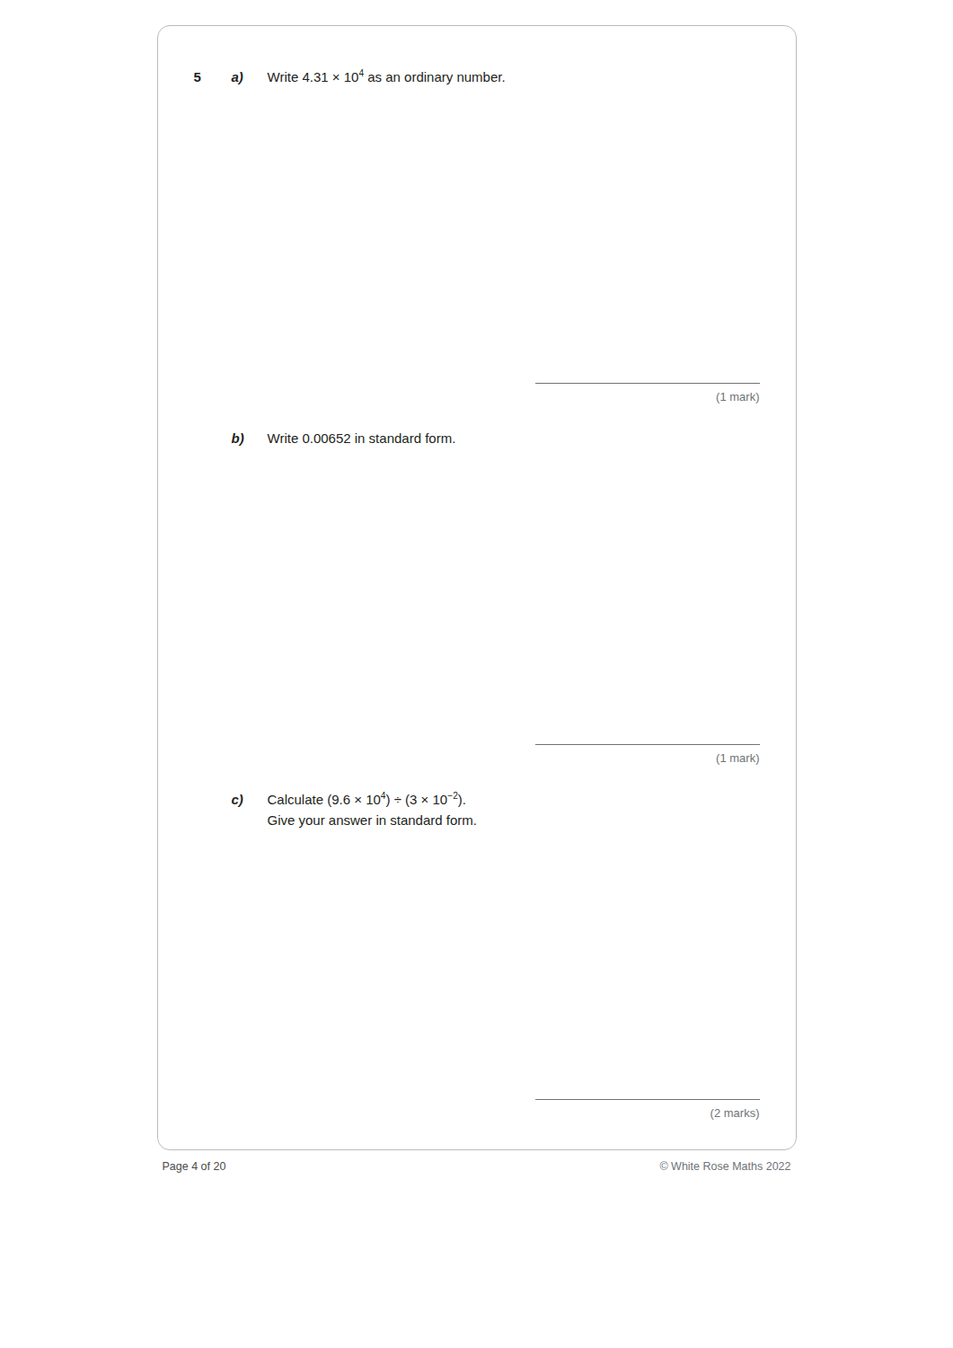5
a)
Write 4.31 × 104 as an ordinary number.
(1 mark)
b)
Write 0.00652 in standard form.
(1 mark)
c)
Calculate (9.6 × 104) ÷ (3 × 10−2).
Give your answer in standard form.
(2 marks)
Page 4 of 20
© White Rose Maths 2022